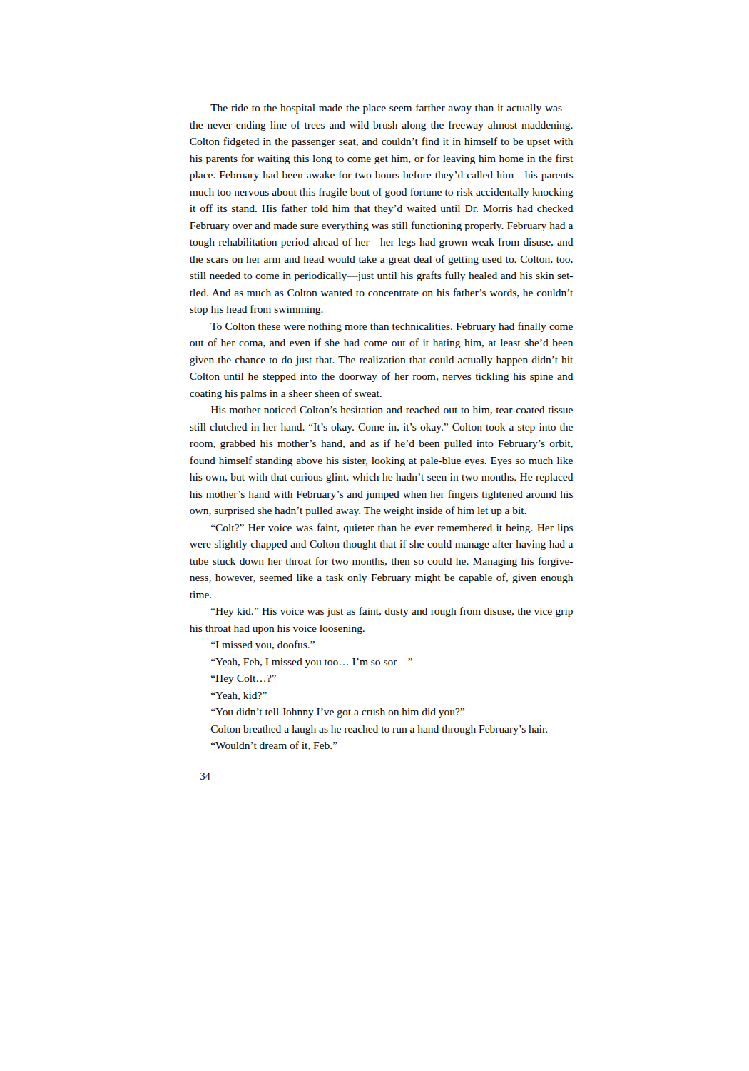The ride to the hospital made the place seem farther away than it actually was—the never ending line of trees and wild brush along the freeway almost maddening. Colton fidgeted in the passenger seat, and couldn’t find it in himself to be upset with his parents for waiting this long to come get him, or for leaving him home in the first place. February had been awake for two hours before they’d called him—his parents much too nervous about this fragile bout of good fortune to risk accidentally knocking it off its stand. His father told him that they’d waited until Dr. Morris had checked February over and made sure everything was still functioning properly. February had a tough rehabilitation period ahead of her—her legs had grown weak from disuse, and the scars on her arm and head would take a great deal of getting used to. Colton, too, still needed to come in periodically—just until his grafts fully healed and his skin settled. And as much as Colton wanted to concentrate on his father’s words, he couldn’t stop his head from swimming.
To Colton these were nothing more than technicalities. February had finally come out of her coma, and even if she had come out of it hating him, at least she’d been given the chance to do just that. The realization that could actually happen didn’t hit Colton until he stepped into the doorway of her room, nerves tickling his spine and coating his palms in a sheer sheen of sweat.
His mother noticed Colton’s hesitation and reached out to him, tear-coated tissue still clutched in her hand. “It’s okay. Come in, it’s okay.” Colton took a step into the room, grabbed his mother’s hand, and as if he’d been pulled into February’s orbit, found himself standing above his sister, looking at pale-blue eyes. Eyes so much like his own, but with that curious glint, which he hadn’t seen in two months. He replaced his mother’s hand with February’s and jumped when her fingers tightened around his own, surprised she hadn’t pulled away. The weight inside of him let up a bit.
“Colt?” Her voice was faint, quieter than he ever remembered it being. Her lips were slightly chapped and Colton thought that if she could manage after having had a tube stuck down her throat for two months, then so could he. Managing his forgiveness, however, seemed like a task only February might be capable of, given enough time.
“Hey kid.” His voice was just as faint, dusty and rough from disuse, the vice grip his throat had upon his voice loosening.
“I missed you, doofus.”
“Yeah, Feb, I missed you too… I’m so sor—”
“Hey Colt…?”
“Yeah, kid?”
“You didn’t tell Johnny I’ve got a crush on him did you?”
Colton breathed a laugh as he reached to run a hand through February’s hair.
“Wouldn’t dream of it, Feb.”
34